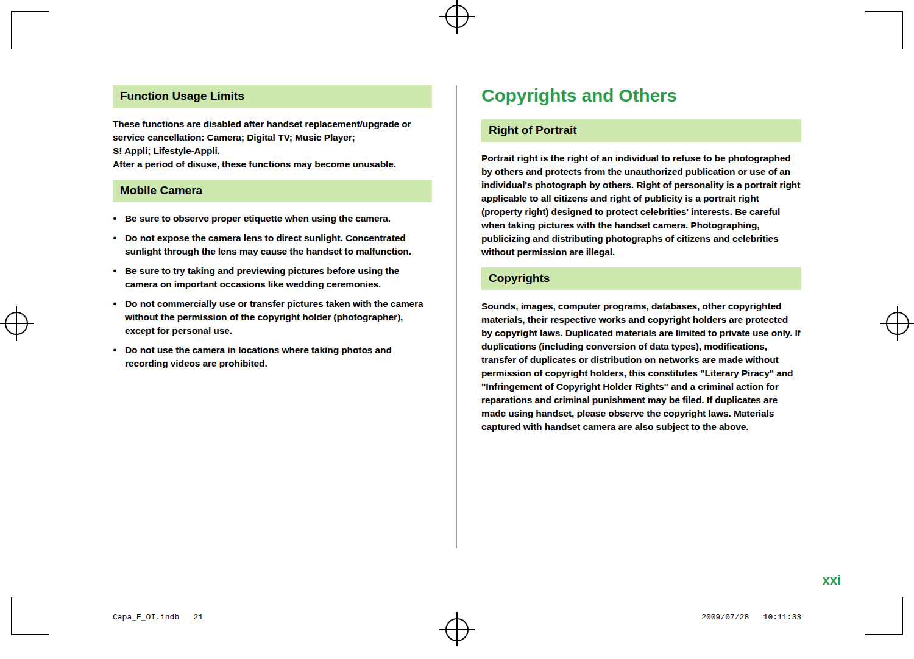Function Usage Limits
These functions are disabled after handset replacement/upgrade or service cancellation: Camera; Digital TV; Music Player;
S! Appli; Lifestyle-Appli.
After a period of disuse, these functions may become unusable.
Mobile Camera
Be sure to observe proper etiquette when using the camera.
Do not expose the camera lens to direct sunlight. Concentrated sunlight through the lens may cause the handset to malfunction.
Be sure to try taking and previewing pictures before using the camera on important occasions like wedding ceremonies.
Do not commercially use or transfer pictures taken with the camera without the permission of the copyright holder (photographer), except for personal use.
Do not use the camera in locations where taking photos and recording videos are prohibited.
Copyrights and Others
Right of Portrait
Portrait right is the right of an individual to refuse to be photographed by others and protects from the unauthorized publication or use of an individual's photograph by others. Right of personality is a portrait right applicable to all citizens and right of publicity is a portrait right (property right) designed to protect celebrities' interests. Be careful when taking pictures with the handset camera. Photographing, publicizing and distributing photographs of citizens and celebrities without permission are illegal.
Copyrights
Sounds, images, computer programs, databases, other copyrighted materials, their respective works and copyright holders are protected by copyright laws. Duplicated materials are limited to private use only. If duplications (including conversion of data types), modifications, transfer of duplicates or distribution on networks are made without permission of copyright holders, this constitutes "Literary Piracy" and "Infringement of Copyright Holder Rights" and a criminal action for reparations and criminal punishment may be filed. If duplicates are made using handset, please observe the copyright laws. Materials captured with handset camera are also subject to the above.
xxi
Capa_E_OI.indb 21 2009/07/28 10:11:33